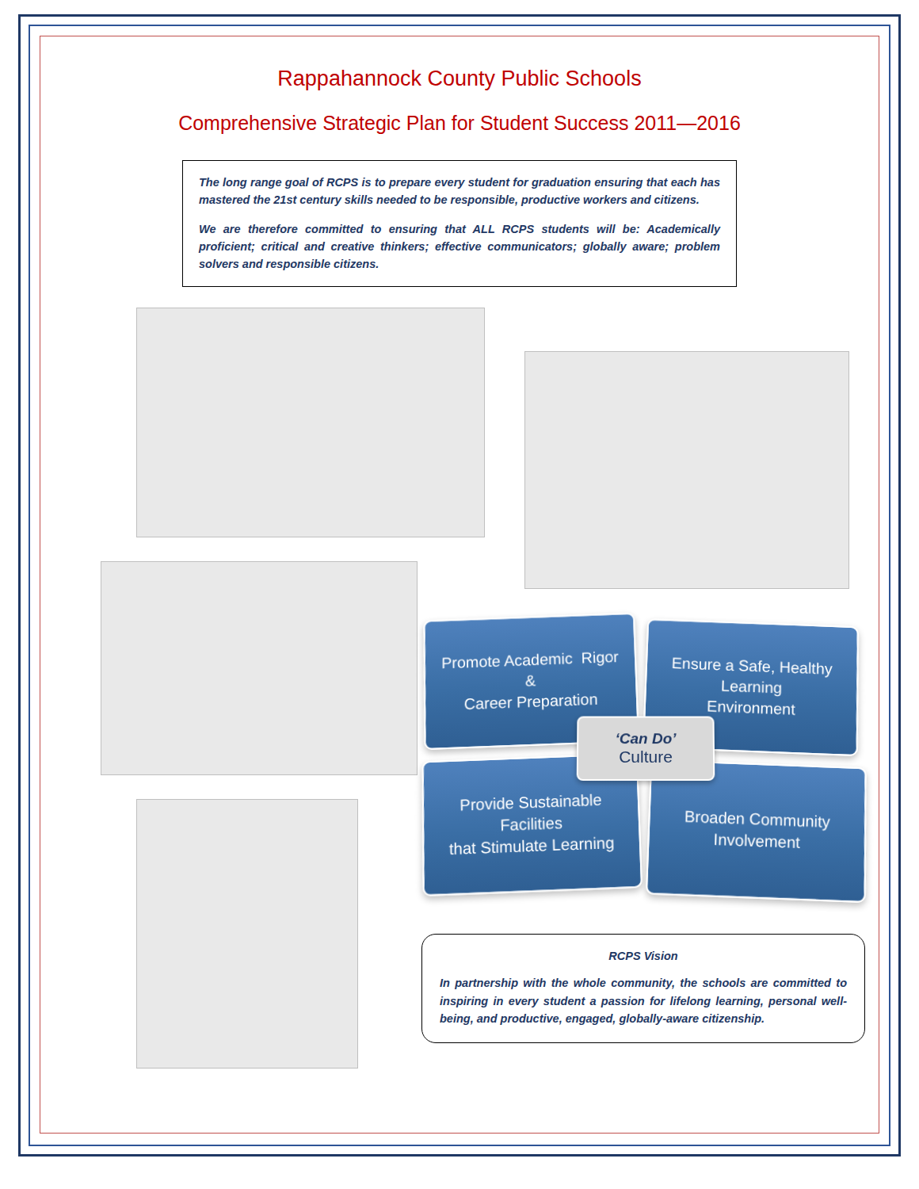Rappahannock County Public Schools
Comprehensive Strategic Plan for Student Success 2011—2016
The long range goal of RCPS is to prepare every student for graduation ensuring that each has mastered the 21st century skills needed to be responsible, productive workers and citizens.
We are therefore committed to ensuring that ALL RCPS students will be: Academically proficient; critical and creative thinkers; effective communicators; globally aware; problem solvers and responsible citizens.
Promote Academic Rigor
&
Career Preparation
Ensure a Safe, Healthy
Learning
Environment
Provide Sustainable
Facilities
that Stimulate Learning
Broaden Community
Involvement
‘Can Do’ Culture
RCPS Vision
In partnership with the whole community, the schools are committed to inspiring in every student a passion for lifelong learning, personal well-being, and productive, engaged, globally-aware citizenship.